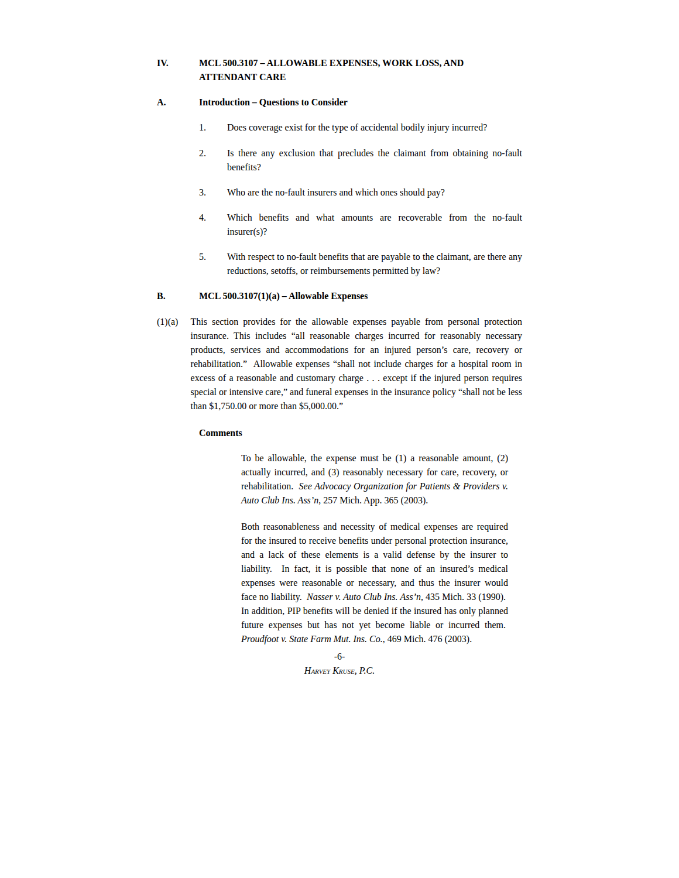IV. MCL 500.3107 – ALLOWABLE EXPENSES, WORK LOSS, AND ATTENDANT CARE
A. Introduction – Questions to Consider
1. Does coverage exist for the type of accidental bodily injury incurred?
2. Is there any exclusion that precludes the claimant from obtaining no-fault benefits?
3. Who are the no-fault insurers and which ones should pay?
4. Which benefits and what amounts are recoverable from the no-fault insurer(s)?
5. With respect to no-fault benefits that are payable to the claimant, are there any reductions, setoffs, or reimbursements permitted by law?
B. MCL 500.3107(1)(a) – Allowable Expenses
(1)(a) This section provides for the allowable expenses payable from personal protection insurance. This includes “all reasonable charges incurred for reasonably necessary products, services and accommodations for an injured person’s care, recovery or rehabilitation.” Allowable expenses “shall not include charges for a hospital room in excess of a reasonable and customary charge . . . except if the injured person requires special or intensive care,” and funeral expenses in the insurance policy “shall not be less than $1,750.00 or more than $5,000.00.”
Comments
To be allowable, the expense must be (1) a reasonable amount, (2) actually incurred, and (3) reasonably necessary for care, recovery, or rehabilitation. See Advocacy Organization for Patients & Providers v. Auto Club Ins. Ass’n, 257 Mich. App. 365 (2003).
Both reasonableness and necessity of medical expenses are required for the insured to receive benefits under personal protection insurance, and a lack of these elements is a valid defense by the insurer to liability. In fact, it is possible that none of an insured’s medical expenses were reasonable or necessary, and thus the insurer would face no liability. Nasser v. Auto Club Ins. Ass’n, 435 Mich. 33 (1990). In addition, PIP benefits will be denied if the insured has only planned future expenses but has not yet become liable or incurred them. Proudfoot v. State Farm Mut. Ins. Co., 469 Mich. 476 (2003).
-6-
Harvey Kruse, P.C.